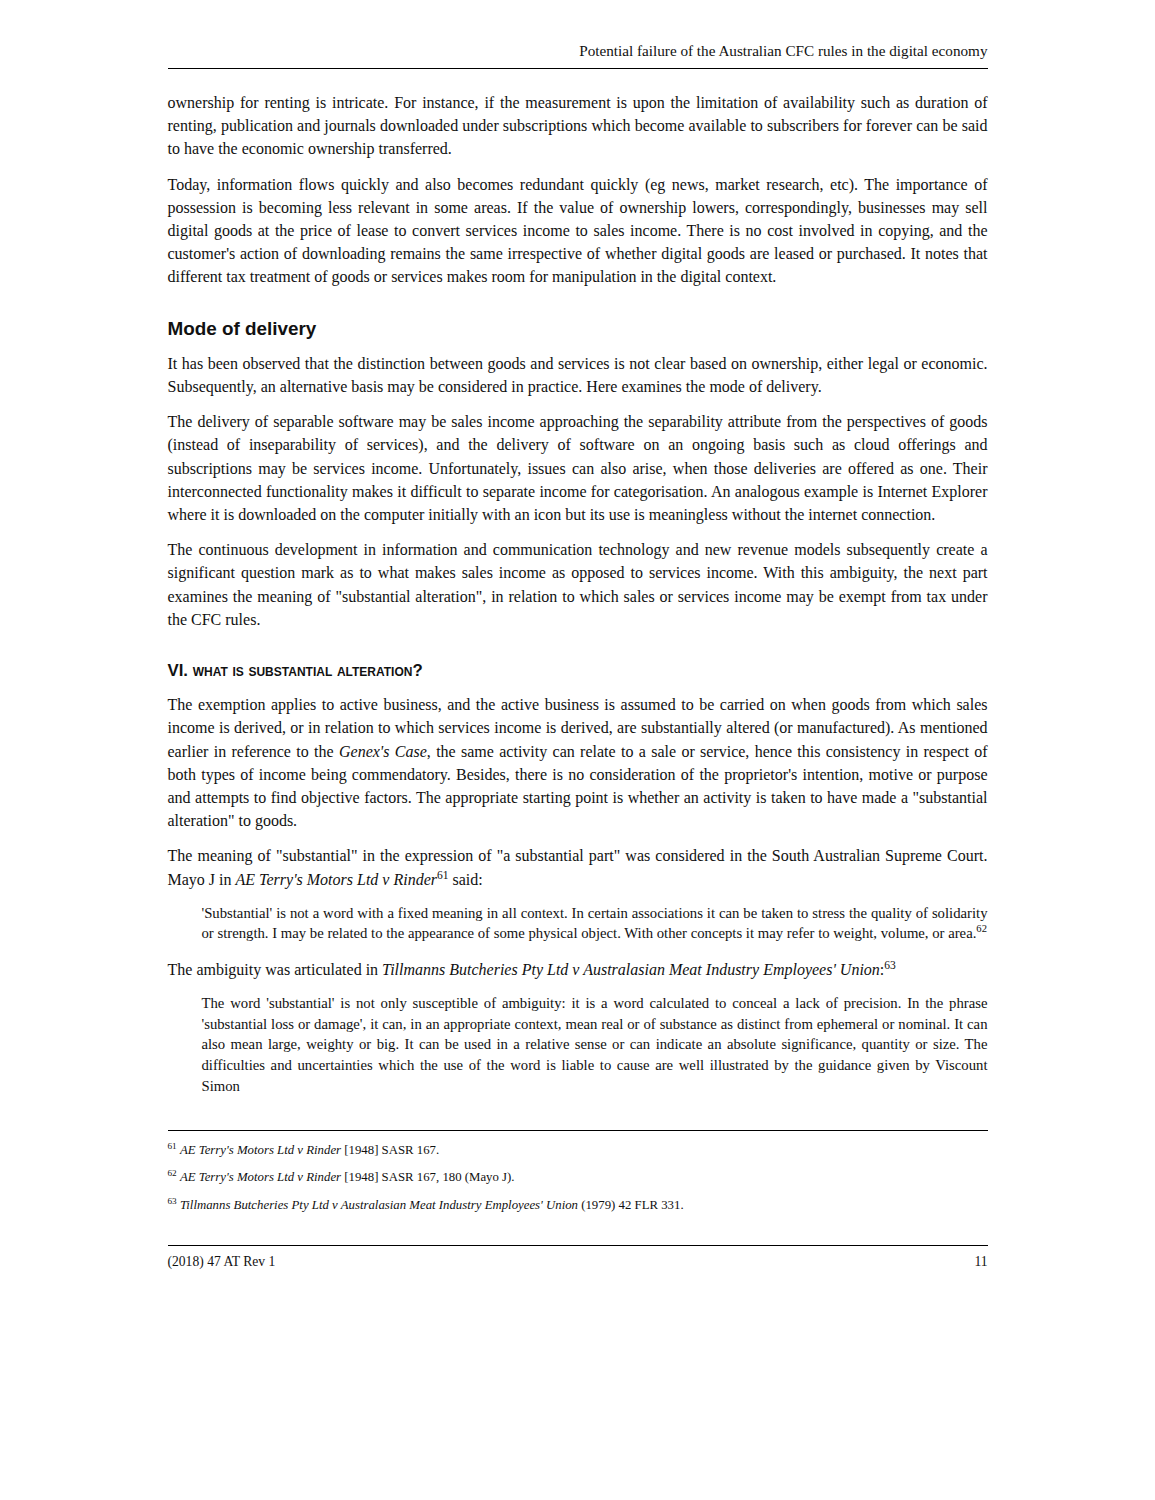Potential failure of the Australian CFC rules in the digital economy
ownership for renting is intricate. For instance, if the measurement is upon the limitation of availability such as duration of renting, publication and journals downloaded under subscriptions which become available to subscribers for forever can be said to have the economic ownership transferred.
Today, information flows quickly and also becomes redundant quickly (eg news, market research, etc). The importance of possession is becoming less relevant in some areas. If the value of ownership lowers, correspondingly, businesses may sell digital goods at the price of lease to convert services income to sales income. There is no cost involved in copying, and the customer's action of downloading remains the same irrespective of whether digital goods are leased or purchased. It notes that different tax treatment of goods or services makes room for manipulation in the digital context.
Mode of delivery
It has been observed that the distinction between goods and services is not clear based on ownership, either legal or economic. Subsequently, an alternative basis may be considered in practice. Here examines the mode of delivery.
The delivery of separable software may be sales income approaching the separability attribute from the perspectives of goods (instead of inseparability of services), and the delivery of software on an ongoing basis such as cloud offerings and subscriptions may be services income. Unfortunately, issues can also arise, when those deliveries are offered as one. Their interconnected functionality makes it difficult to separate income for categorisation. An analogous example is Internet Explorer where it is downloaded on the computer initially with an icon but its use is meaningless without the internet connection.
The continuous development in information and communication technology and new revenue models subsequently create a significant question mark as to what makes sales income as opposed to services income. With this ambiguity, the next part examines the meaning of "substantial alteration", in relation to which sales or services income may be exempt from tax under the CFC rules.
VI. What is substantial alteration?
The exemption applies to active business, and the active business is assumed to be carried on when goods from which sales income is derived, or in relation to which services income is derived, are substantially altered (or manufactured). As mentioned earlier in reference to the Genex's Case, the same activity can relate to a sale or service, hence this consistency in respect of both types of income being commendatory. Besides, there is no consideration of the proprietor's intention, motive or purpose and attempts to find objective factors. The appropriate starting point is whether an activity is taken to have made a "substantial alteration" to goods.
The meaning of "substantial" in the expression of "a substantial part" was considered in the South Australian Supreme Court. Mayo J in AE Terry's Motors Ltd v Rinder61 said:
'Substantial' is not a word with a fixed meaning in all context. In certain associations it can be taken to stress the quality of solidarity or strength. I may be related to the appearance of some physical object. With other concepts it may refer to weight, volume, or area.62
The ambiguity was articulated in Tillmanns Butcheries Pty Ltd v Australasian Meat Industry Employees' Union:63
The word 'substantial' is not only susceptible of ambiguity: it is a word calculated to conceal a lack of precision. In the phrase 'substantial loss or damage', it can, in an appropriate context, mean real or of substance as distinct from ephemeral or nominal. It can also mean large, weighty or big. It can be used in a relative sense or can indicate an absolute significance, quantity or size. The difficulties and uncertainties which the use of the word is liable to cause are well illustrated by the guidance given by Viscount Simon
61 AE Terry's Motors Ltd v Rinder [1948] SASR 167.
62 AE Terry's Motors Ltd v Rinder [1948] SASR 167, 180 (Mayo J).
63 Tillmanns Butcheries Pty Ltd v Australasian Meat Industry Employees' Union (1979) 42 FLR 331.
(2018) 47 AT Rev 1 11